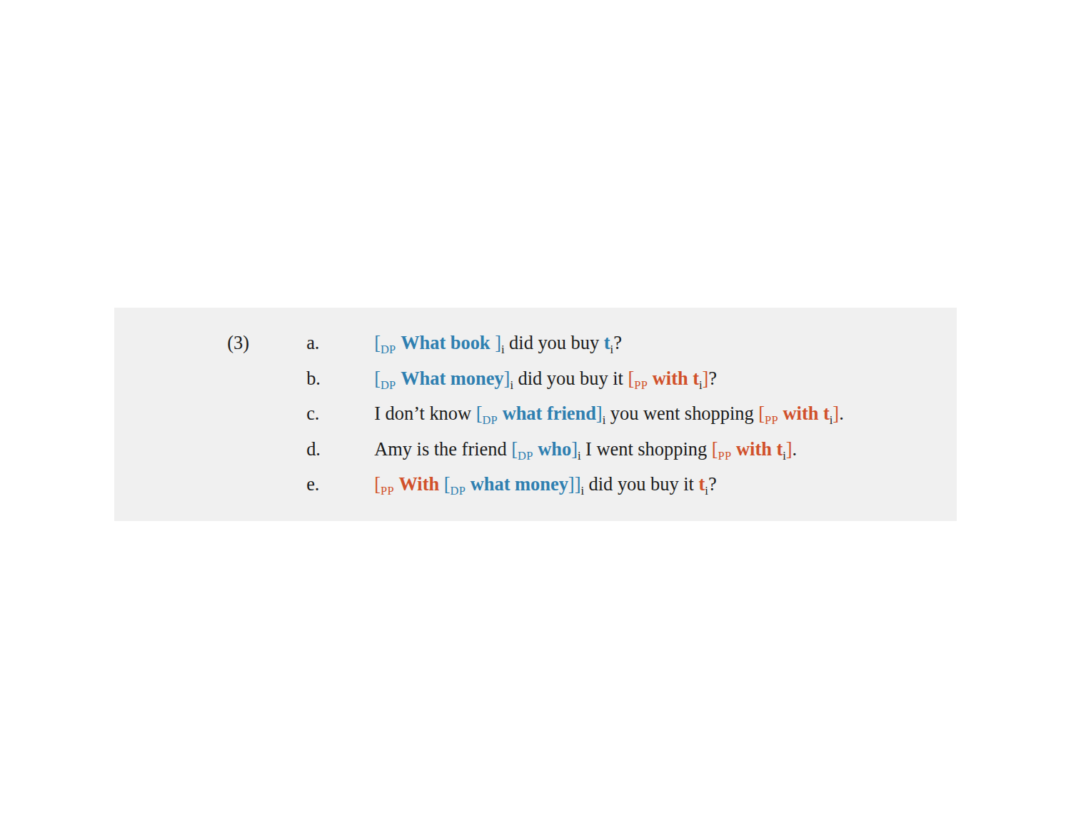| (3) | a. | [ DP What book ] i did you buy t i ? |
| | b. | [ DP What money ] i did you buy it [ PP with t i ] ? |
| | c. | I don’t know [ DP what friend ] i you went shopping [ PP with t i ] . |
| | d. | Amy is the friend [ DP who ] i I went shopping [ PP with t i ] . |
| | e. | [ PP With [ DP what money ]] i did you buy it t i ? |